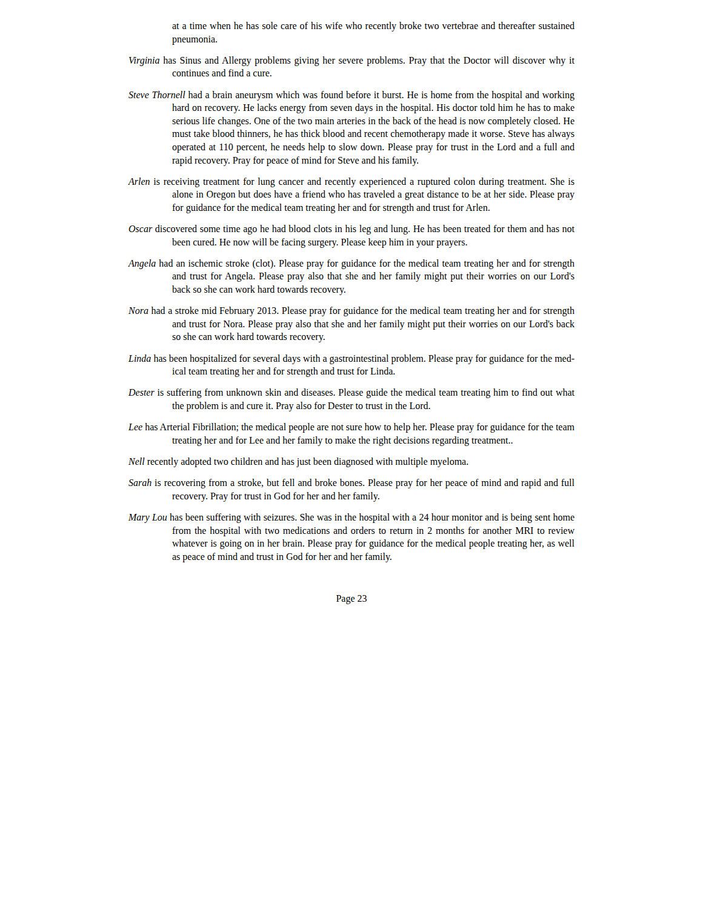at a time when he has sole care of his wife who recently broke two vertebrae and thereafter sustained pneumonia.
Virginia has Sinus and Allergy problems giving her severe problems. Pray that the Doctor will discover why it continues and find a cure.
Steve Thornell had a brain aneurysm which was found before it burst. He is home from the hospital and working hard on recovery. He lacks energy from seven days in the hospital. His doctor told him he has to make serious life changes. One of the two main arteries in the back of the head is now completely closed. He must take blood thinners, he has thick blood and recent chemotherapy made it worse. Steve has always operated at 110 percent, he needs help to slow down. Please pray for trust in the Lord and a full and rapid recovery. Pray for peace of mind for Steve and his family.
Arlen is receiving treatment for lung cancer and recently experienced a ruptured colon during treatment. She is alone in Oregon but does have a friend who has traveled a great distance to be at her side. Please pray for guidance for the medical team treating her and for strength and trust for Arlen.
Oscar discovered some time ago he had blood clots in his leg and lung. He has been treated for them and has not been cured. He now will be facing surgery. Please keep him in your prayers.
Angela had an ischemic stroke (clot). Please pray for guidance for the medical team treating her and for strength and trust for Angela. Please pray also that she and her family might put their worries on our Lord's back so she can work hard towards recovery.
Nora had a stroke mid February 2013. Please pray for guidance for the medical team treating her and for strength and trust for Nora. Please pray also that she and her family might put their worries on our Lord's back so she can work hard towards recovery.
Linda has been hospitalized for several days with a gastrointestinal problem. Please pray for guidance for the medical team treating her and for strength and trust for Linda.
Dester is suffering from unknown skin and diseases. Please guide the medical team treating him to find out what the problem is and cure it. Pray also for Dester to trust in the Lord.
Lee has Arterial Fibrillation; the medical people are not sure how to help her. Please pray for guidance for the team treating her and for Lee and her family to make the right decisions regarding treatment..
Nell recently adopted two children and has just been diagnosed with multiple myeloma.
Sarah is recovering from a stroke, but fell and broke bones. Please pray for her peace of mind and rapid and full recovery. Pray for trust in God for her and her family.
Mary Lou has been suffering with seizures. She was in the hospital with a 24 hour monitor and is being sent home from the hospital with two medications and orders to return in 2 months for another MRI to review whatever is going on in her brain. Please pray for guidance for the medical people treating her, as well as peace of mind and trust in God for her and her family.
Page 23